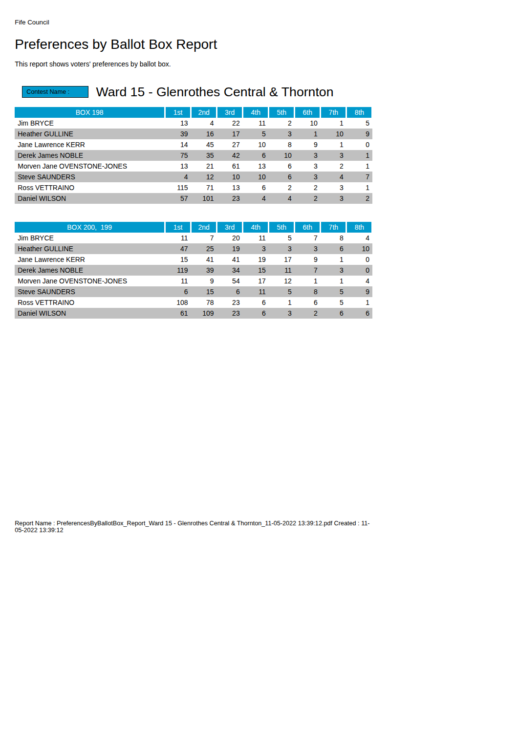Fife Council
Preferences by Ballot Box Report
This report shows voters' preferences by ballot box.
Contest Name :
Ward 15 - Glenrothes Central & Thornton
| BOX 198 | 1st | 2nd | 3rd | 4th | 5th | 6th | 7th | 8th |
| --- | --- | --- | --- | --- | --- | --- | --- | --- |
| Jim BRYCE | 13 | 4 | 22 | 11 | 2 | 10 | 1 | 5 |
| Heather GULLINE | 39 | 16 | 17 | 5 | 3 | 1 | 10 | 9 |
| Jane Lawrence KERR | 14 | 45 | 27 | 10 | 8 | 9 | 1 | 0 |
| Derek James NOBLE | 75 | 35 | 42 | 6 | 10 | 3 | 3 | 1 |
| Morven Jane OVENSTONE-JONES | 13 | 21 | 61 | 13 | 6 | 3 | 2 | 1 |
| Steve SAUNDERS | 4 | 12 | 10 | 10 | 6 | 3 | 4 | 7 |
| Ross VETTRAINO | 115 | 71 | 13 | 6 | 2 | 2 | 3 | 1 |
| Daniel WILSON | 57 | 101 | 23 | 4 | 4 | 2 | 3 | 2 |
| BOX 200, 199 | 1st | 2nd | 3rd | 4th | 5th | 6th | 7th | 8th |
| --- | --- | --- | --- | --- | --- | --- | --- | --- |
| Jim BRYCE | 11 | 7 | 20 | 11 | 5 | 7 | 8 | 4 |
| Heather GULLINE | 47 | 25 | 19 | 3 | 3 | 3 | 6 | 10 |
| Jane Lawrence KERR | 15 | 41 | 41 | 19 | 17 | 9 | 1 | 0 |
| Derek James NOBLE | 119 | 39 | 34 | 15 | 11 | 7 | 3 | 0 |
| Morven Jane OVENSTONE-JONES | 11 | 9 | 54 | 17 | 12 | 1 | 1 | 4 |
| Steve SAUNDERS | 6 | 15 | 6 | 11 | 5 | 8 | 5 | 9 |
| Ross VETTRAINO | 108 | 78 | 23 | 6 | 1 | 6 | 5 | 1 |
| Daniel WILSON | 61 | 109 | 23 | 6 | 3 | 2 | 6 | 6 |
Report Name : PreferencesByBallotBox_Report_Ward 15 - Glenrothes Central & Thornton_11-05-2022 13:39:12.pdf Created : 11-05-2022 13:39:12